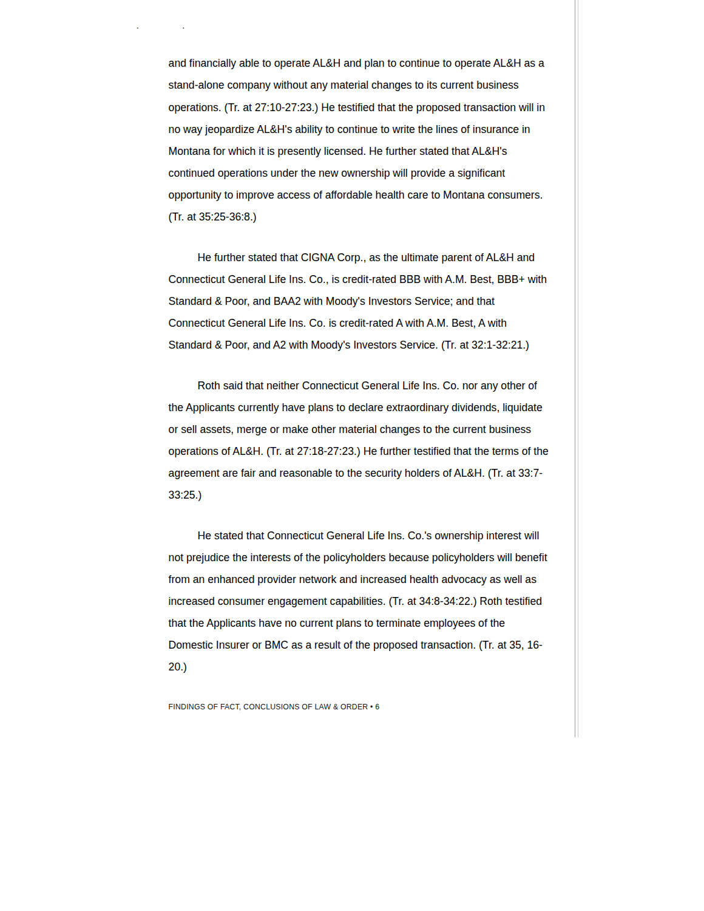. .
and financially able to operate AL&H and plan to continue to operate AL&H as a stand-alone company without any material changes to its current business operations. (Tr. at 27:10-27:23.) He testified that the proposed transaction will in no way jeopardize AL&H's ability to continue to write the lines of insurance in Montana for which it is presently licensed. He further stated that AL&H's continued operations under the new ownership will provide a significant opportunity to improve access of affordable health care to Montana consumers. (Tr. at 35:25-36:8.)
He further stated that CIGNA Corp., as the ultimate parent of AL&H and Connecticut General Life Ins. Co., is credit-rated BBB with A.M. Best, BBB+ with Standard & Poor, and BAA2 with Moody's Investors Service; and that Connecticut General Life Ins. Co. is credit-rated A with A.M. Best, A with Standard & Poor, and A2 with Moody's Investors Service. (Tr. at 32:1-32:21.)
Roth said that neither Connecticut General Life Ins. Co. nor any other of the Applicants currently have plans to declare extraordinary dividends, liquidate or sell assets, merge or make other material changes to the current business operations of AL&H. (Tr. at 27:18-27:23.) He further testified that the terms of the agreement are fair and reasonable to the security holders of AL&H. (Tr. at 33:7-33:25.)
He stated that Connecticut General Life Ins. Co.'s ownership interest will not prejudice the interests of the policyholders because policyholders will benefit from an enhanced provider network and increased health advocacy as well as increased consumer engagement capabilities. (Tr. at 34:8-34:22.) Roth testified that the Applicants have no current plans to terminate employees of the Domestic Insurer or BMC as a result of the proposed transaction. (Tr. at 35, 16-20.)
FINDINGS OF FACT, CONCLUSIONS OF LAW & ORDER • 6